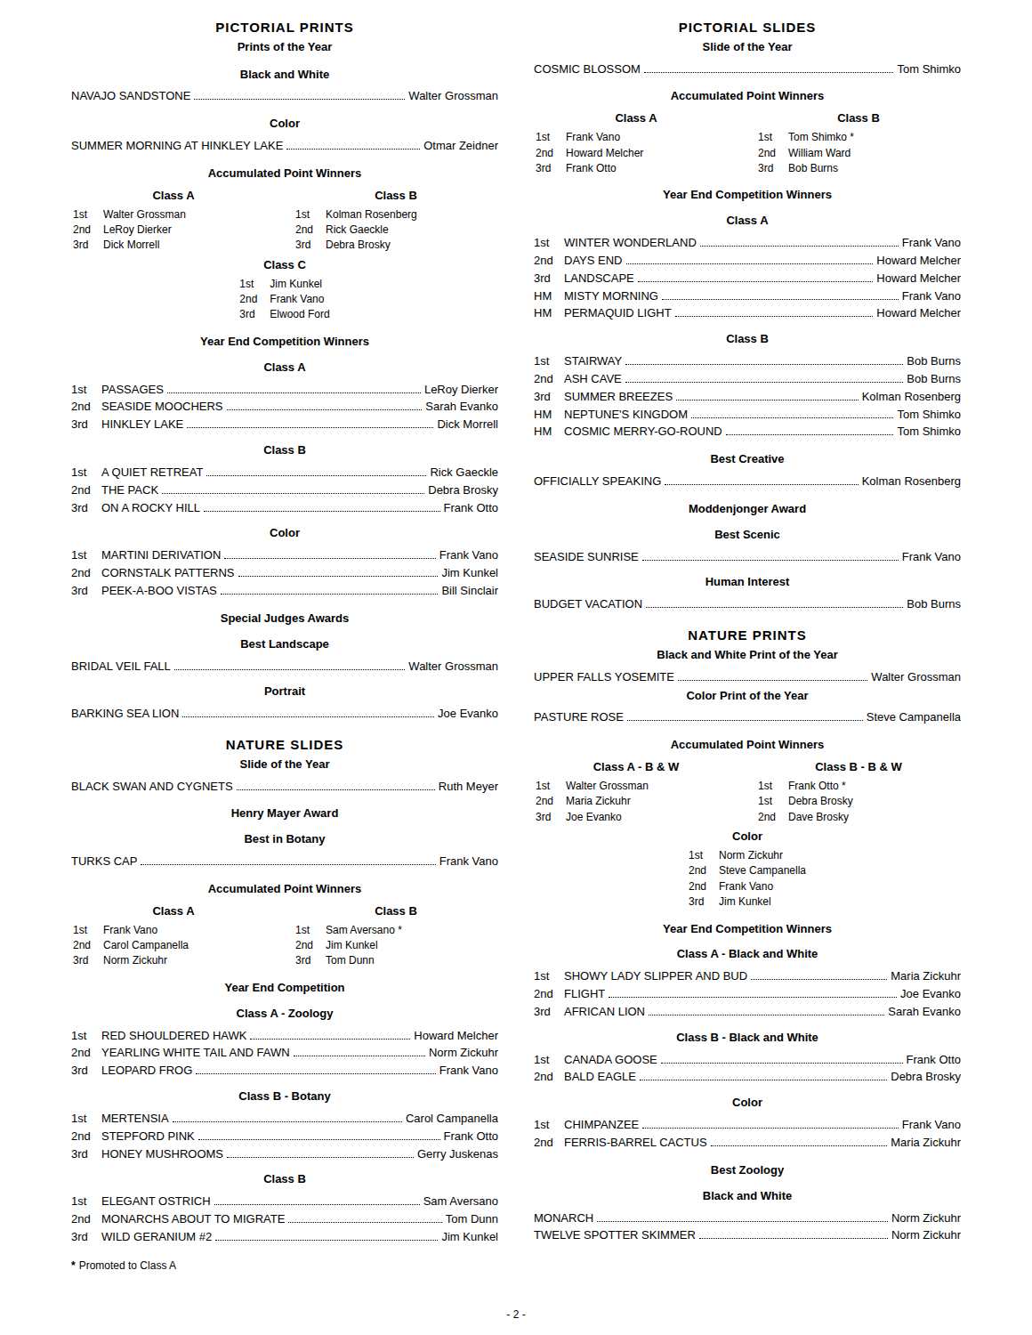PICTORIAL PRINTS
Prints of the Year
Black and White
NAVAJO SANDSTONE Walter Grossman
Color
SUMMER MORNING AT HINKLEY LAKE Otmar Zeidner
Accumulated Point Winners
Class A
| 1st | Walter Grossman |
| 2nd | LeRoy Dierker |
| 3rd | Dick Morrell |
Class B
| 1st | Kolman Rosenberg |
| 2nd | Rick Gaeckle |
| 3rd | Debra Brosky |
Class C
| 1st | Jim Kunkel |
| 2nd | Frank Vano |
| 3rd | Elwood Ford |
Year End Competition Winners
Class A
1st PASSAGES LeRoy Dierker
2nd SEASIDE MOOCHERS Sarah Evanko
3rd HINKLEY LAKE Dick Morrell
Class B
1st A QUIET RETREAT Rick Gaeckle
2nd THE PACK Debra Brosky
3rd ON A ROCKY HILL Frank Otto
Color
1st MARTINI DERIVATION Frank Vano
2nd CORNSTALK PATTERNS Jim Kunkel
3rd PEEK-A-BOO VISTAS Bill Sinclair
Special Judges Awards
Best Landscape
BRIDAL VEIL FALL Walter Grossman
Portrait
BARKING SEA LION Joe Evanko
NATURE SLIDES
Slide of the Year
BLACK SWAN AND CYGNETS Ruth Meyer
Henry Mayer Award
Best in Botany
TURKS CAP Frank Vano
Accumulated Point Winners
Class A
| 1st | Frank Vano |
| 2nd | Carol Campanella |
| 3rd | Norm Zickuhr |
Class B
| 1st | Sam Aversano * |
| 2nd | Jim Kunkel |
| 3rd | Tom Dunn |
Year End Competition
Class A - Zoology
1st RED SHOULDERED HAWK Howard Melcher
2nd YEARLING WHITE TAIL AND FAWN Norm Zickuhr
3rd LEOPARD FROG Frank Vano
Class B - Botany
1st MERTENSIA Carol Campanella
2nd STEPFORD PINK Frank Otto
3rd HONEY MUSHROOMS Gerry Juskenas
Class B
1st ELEGANT OSTRICH Sam Aversano
2nd MONARCHS ABOUT TO MIGRATE Tom Dunn
3rd WILD GERANIUM #2 Jim Kunkel
*Promoted to Class A
PICTORIAL SLIDES
Slide of the Year
COSMIC BLOSSOM Tom Shimko
Accumulated Point Winners
Class A
| 1st | Frank Vano |
| 2nd | Howard Melcher |
| 3rd | Frank Otto |
Class B
| 1st | Tom Shimko * |
| 2nd | William Ward |
| 3rd | Bob Burns |
Year End Competition Winners
Class A
1st WINTER WONDERLAND Frank Vano
2nd DAYS END Howard Melcher
3rd LANDSCAPE Howard Melcher
HM MISTY MORNING Frank Vano
HM PERMAQUID LIGHT Howard Melcher
Class B
1st STAIRWAY Bob Burns
2nd ASH CAVE Bob Burns
3rd SUMMER BREEZES Kolman Rosenberg
HM NEPTUNE'S KINGDOM Tom Shimko
HM COSMIC MERRY-GO-ROUND Tom Shimko
Best Creative
OFFICIALLY SPEAKING Kolman Rosenberg
Moddenjonger Award
Best Scenic
SEASIDE SUNRISE Frank Vano
Human Interest
BUDGET VACATION Bob Burns
NATURE PRINTS
Black and White Print of the Year
UPPER FALLS YOSEMITE Walter Grossman
Color Print of the Year
PASTURE ROSE Steve Campanella
Accumulated Point Winners
Class A - B & W
| 1st | Walter Grossman |
| 2nd | Maria Zickuhr |
| 3rd | Joe Evanko |
Class B - B & W
| 1st | Frank Otto * |
| 1st | Debra Brosky |
| 2nd | Dave Brosky |
Color
| 1st | Norm Zickuhr |
| 2nd | Steve Campanella |
| 2nd | Frank Vano |
| 3rd | Jim Kunkel |
Year End Competition Winners
Class A - Black and White
1st SHOWY LADY SLIPPER AND BUD Maria Zickuhr
2nd FLIGHT Joe Evanko
3rd AFRICAN LION Sarah Evanko
Class B - Black and White
1st CANADA GOOSE Frank Otto
2nd BALD EAGLE Debra Brosky
Color
1st CHIMPANZEE Frank Vano
2nd FERRIS-BARREL CACTUS Maria Zickuhr
Best Zoology
Black and White
MONARCH Norm Zickuhr
TWELVE SPOTTER SKIMMER Norm Zickuhr
- 2 -